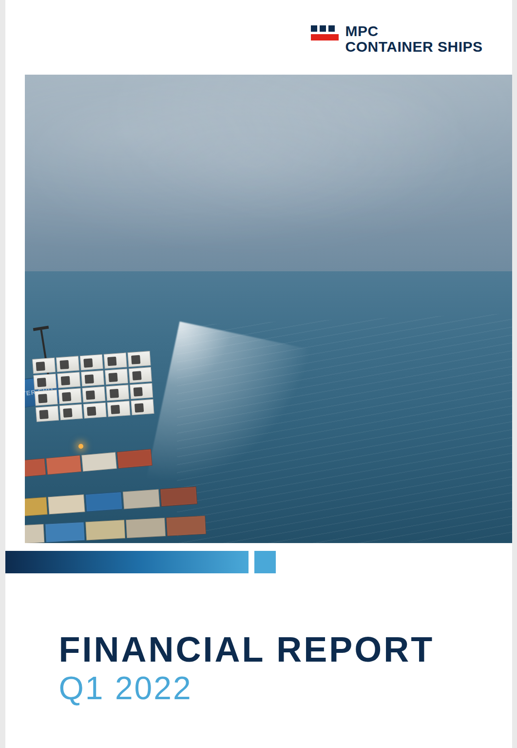MPC CONTAINER SHIPS
ETER SHIT
Financial Report
Q1 2022